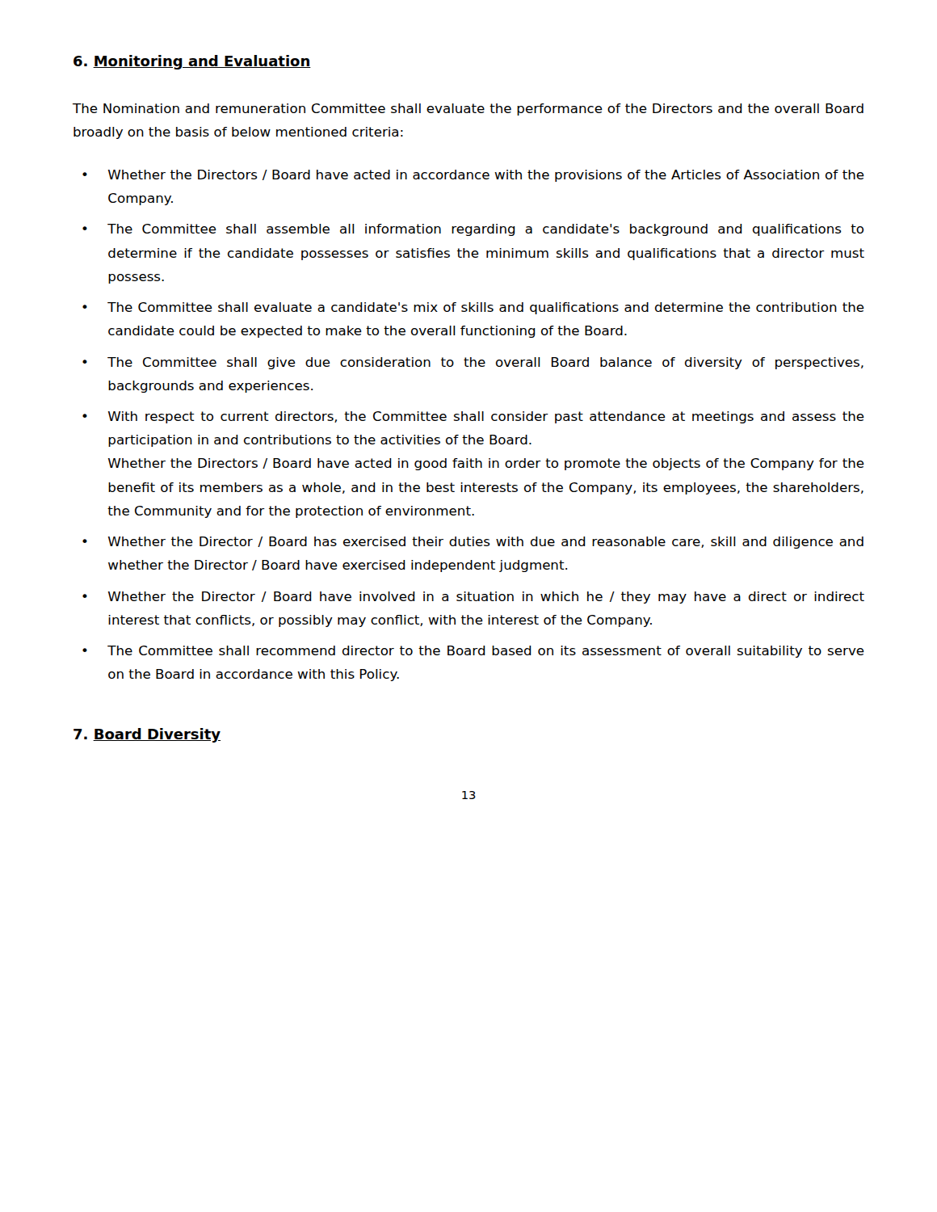6. Monitoring and Evaluation
The Nomination and remuneration Committee shall evaluate the performance of the Directors and the overall Board broadly on the basis of below mentioned criteria:
Whether the Directors / Board have acted in accordance with the provisions of the Articles of Association of the Company.
The Committee shall assemble all information regarding a candidate's background and qualifications to determine if the candidate possesses or satisfies the minimum skills and qualifications that a director must possess.
The Committee shall evaluate a candidate's mix of skills and qualifications and determine the contribution the candidate could be expected to make to the overall functioning of the Board.
The Committee shall give due consideration to the overall Board balance of diversity of perspectives, backgrounds and experiences.
With respect to current directors, the Committee shall consider past attendance at meetings and assess the participation in and contributions to the activities of the Board.
Whether the Directors / Board have acted in good faith in order to promote the objects of the Company for the benefit of its members as a whole, and in the best interests of the Company, its employees, the shareholders, the Community and for the protection of environment.
Whether the Director / Board has exercised their duties with due and reasonable care, skill and diligence and whether the Director / Board have exercised independent judgment.
Whether the Director / Board have involved in a situation in which he / they may have a direct or indirect interest that conflicts, or possibly may conflict, with the interest of the Company.
The Committee shall recommend director to the Board based on its assessment of overall suitability to serve on the Board in accordance with this Policy.
7. Board Diversity
13